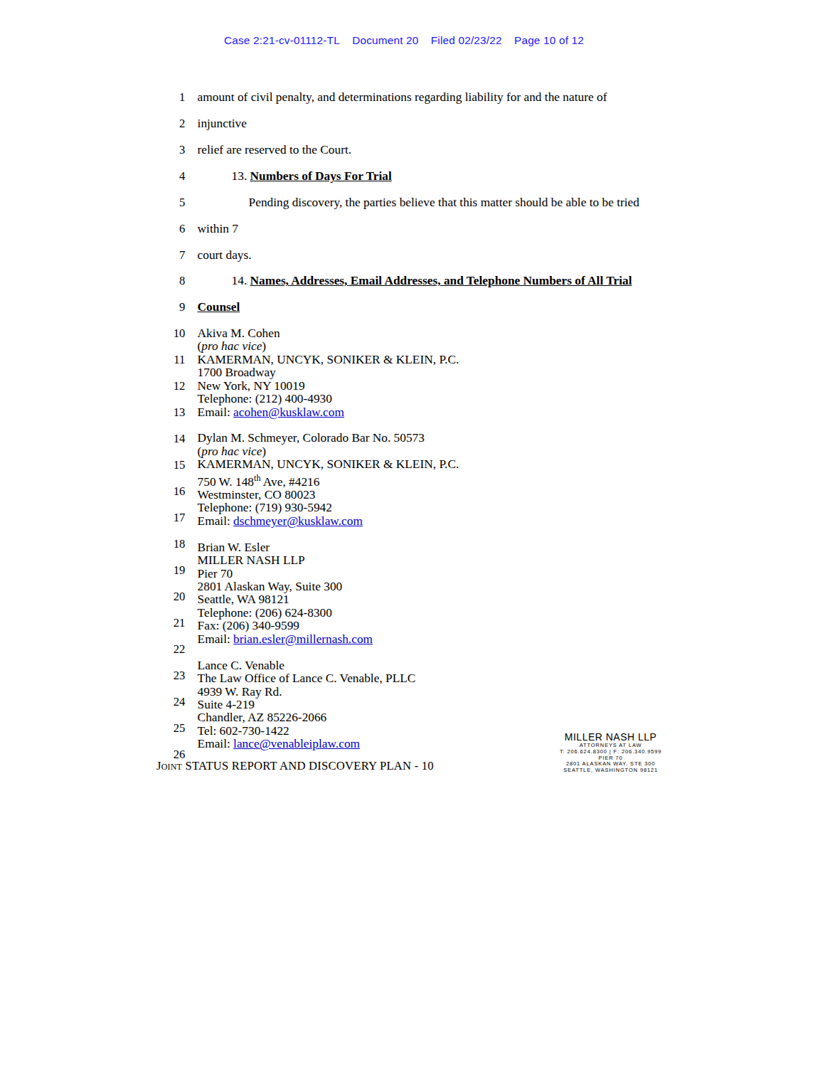Case 2:21-cv-01112-TL Document 20 Filed 02/23/22 Page 10 of 12
1
2
3
4
5
6
7
8
9
10
11
12
13
14
15
16
17
18
19
20
21
22
23
24
25
26
amount of civil penalty, and determinations regarding liability for and the nature of injunctive
relief are reserved to the Court.
13. Numbers of Days For Trial
Pending discovery, the parties believe that this matter should be able to be tried within 7
court days.
14. Names, Addresses, Email Addresses, and Telephone Numbers of All Trial Counsel
Akiva M. Cohen
(pro hac vice)
KAMERMAN, UNCYK, SONIKER & KLEIN, P.C.
1700 Broadway
New York, NY 10019
Telephone: (212) 400-4930
Email: acohen@kusklaw.com
Dylan M. Schmeyer, Colorado Bar No. 50573
(pro hac vice)
KAMERMAN, UNCYK, SONIKER & KLEIN, P.C.
750 W. 148th Ave, #4216
Westminster, CO 80023
Telephone: (719) 930-5942
Email: dschmeyer@kusklaw.com
Brian W. Esler
MILLER NASH LLP
Pier 70
2801 Alaskan Way, Suite 300
Seattle, WA 98121
Telephone: (206) 624-8300
Fax: (206) 340-9599
Email: brian.esler@millernash.com
Lance C. Venable
The Law Office of Lance C. Venable, PLLC
4939 W. Ray Rd.
Suite 4-219
Chandler, AZ 85226-2066
Tel: 602-730-1422
Email: lance@venableiplaw.com
Joint STATUS REPORT AND DISCOVERY PLAN - 10
MILLER NASH LLP
ATTORNEYS AT LAW
T: 206.624.8300 | F: 206.340.9599
PIER 70
2801 ALASKAN WAY, STE 300
SEATTLE, WASHINGTON 98121